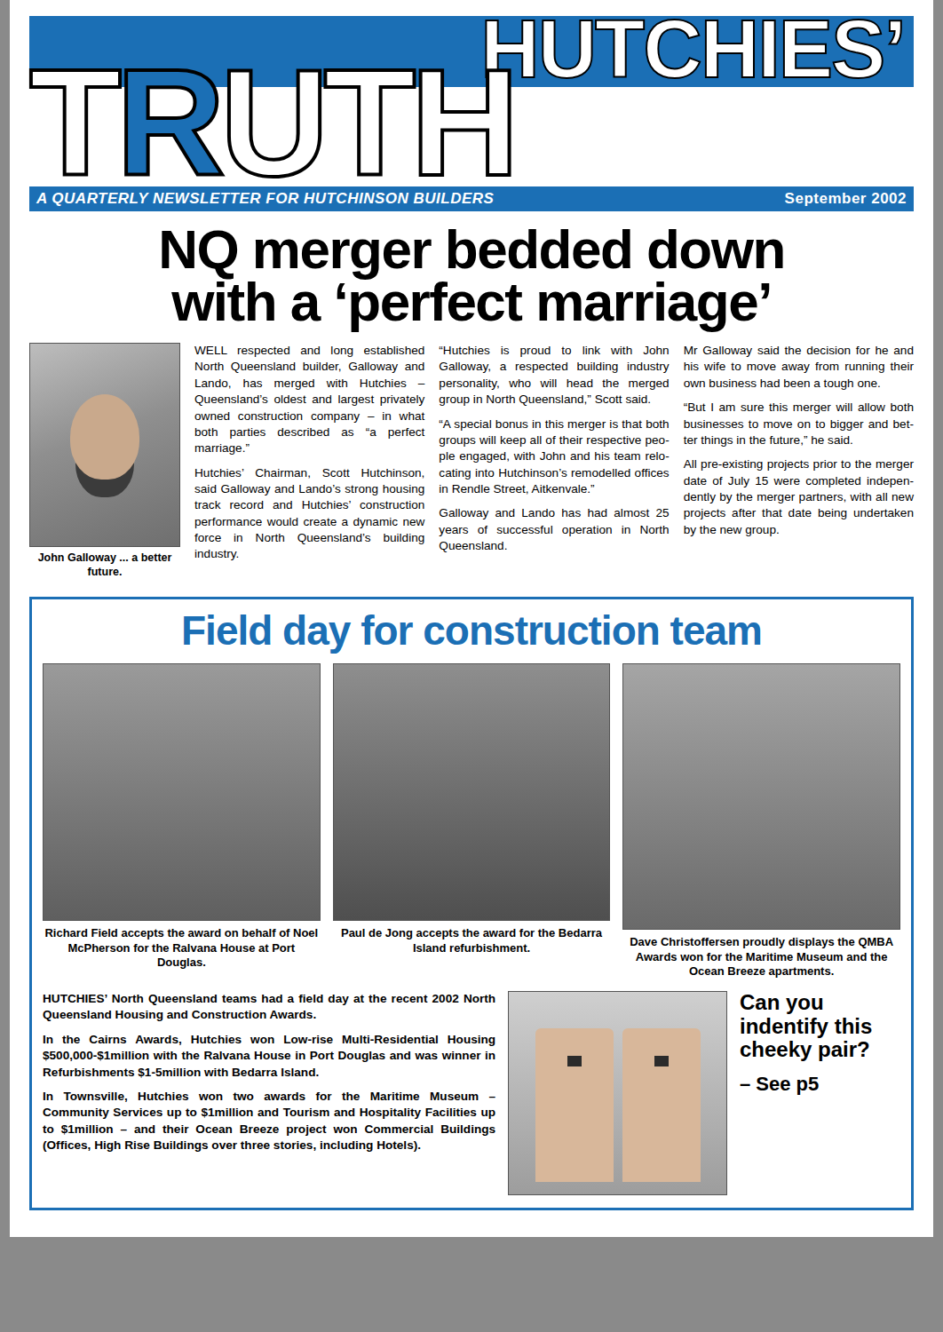HUTCHIES’
TRUTH
A QUARTERLY NEWSLETTER FOR HUTCHINSON BUILDERS September 2002
NQ merger bedded down
with a ‘perfect marriage’
John Galloway ... a better future.
WELL respected and long established North Queensland builder, Galloway and Lando, has merged with Hutchies – Queensland’s oldest and largest privately owned construction company – in what both parties described as “a perfect marriage.”
Hutchies’ Chairman, Scott Hutchinson, said Galloway and Lando’s strong housing track record and Hutchies’ construction performance would create a dynamic new force in North Queensland’s building industry.
“Hutchies is proud to link with John Galloway, a respected building industry personality, who will head the merged group in North Queensland,” Scott said.
“A special bonus in this merger is that both groups will keep all of their respective people engaged, with John and his team relocating into Hutchinson’s remodelled offices in Rendle Street, Aitkenvale.”
Galloway and Lando has had almost 25 years of successful operation in North Queensland.
Mr Galloway said the decision for he and his wife to move away from running their own business had been a tough one.
“But I am sure this merger will allow both businesses to move on to bigger and better things in the future,” he said.
All pre-existing projects prior to the merger date of July 15 were completed independently by the merger partners, with all new projects after that date being undertaken by the new group.
Field day for construction team
Richard Field accepts the award on behalf of Noel McPherson for the Ralvana House at Port Douglas.
Paul de Jong accepts the award for the Bedarra Island refurbishment.
Dave Christoffersen proudly displays the QMBA Awards won for the Maritime Museum and the Ocean Breeze apartments.
HUTCHIES’ North Queensland teams had a field day at the recent 2002 North Queensland Housing and Construction Awards.
In the Cairns Awards, Hutchies won Low-rise Multi-Residential Housing $500,000-$1million with the Ralvana House in Port Douglas and was winner in Refurbishments $1-5million with Bedarra Island.
In Townsville, Hutchies won two awards for the Maritime Museum – Community Services up to $1million and Tourism and Hospitality Facilities up to $1million – and their Ocean Breeze project won Commercial Buildings (Offices, High Rise Buildings over three stories, including Hotels).
Can you indentify this cheeky pair?
– See p5